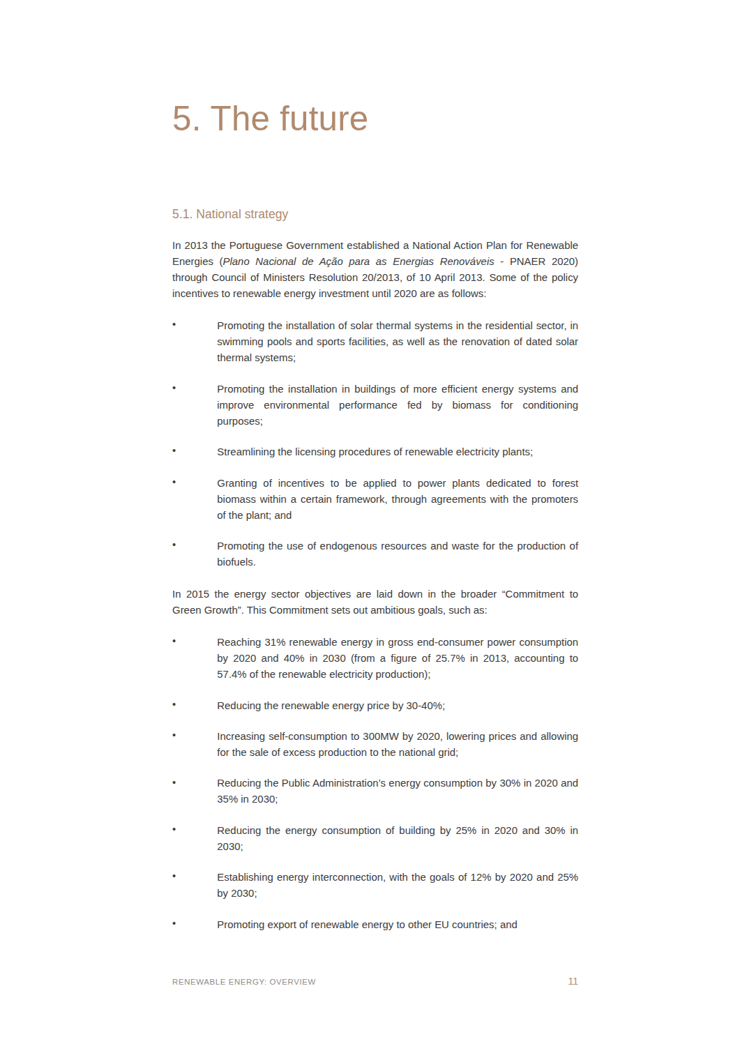5. The future
5.1. National strategy
In 2013 the Portuguese Government established a National Action Plan for Renewable Energies (Plano Nacional de Ação para as Energias Renováveis - PNAER 2020) through Council of Ministers Resolution 20/2013, of 10 April 2013. Some of the policy incentives to renewable energy investment until 2020 are as follows:
Promoting the installation of solar thermal systems in the residential sector, in swimming pools and sports facilities, as well as the renovation of dated solar thermal systems;
Promoting the installation in buildings of more efficient energy systems and improve environmental performance fed by biomass for conditioning purposes;
Streamlining the licensing procedures of renewable electricity plants;
Granting of incentives to be applied to power plants dedicated to forest biomass within a certain framework, through agreements with the promoters of the plant; and
Promoting the use of endogenous resources and waste for the production of biofuels.
In 2015 the energy sector objectives are laid down in the broader “Commitment to Green Growth”. This Commitment sets out ambitious goals, such as:
Reaching 31% renewable energy in gross end-consumer power consumption by 2020 and 40% in 2030 (from a figure of 25.7% in 2013, accounting to 57.4% of the renewable electricity production);
Reducing the renewable energy price by 30-40%;
Increasing self-consumption to 300MW by 2020, lowering prices and allowing for the sale of excess production to the national grid;
Reducing the Public Administration’s energy consumption by 30% in 2020 and 35% in 2030;
Reducing the energy consumption of building by 25% in 2020 and 30% in 2030;
Establishing energy interconnection, with the goals of 12% by 2020 and 25% by 2030;
Promoting export of renewable energy to other EU countries; and
RENEWABLE ENERGY: OVERVIEW 11